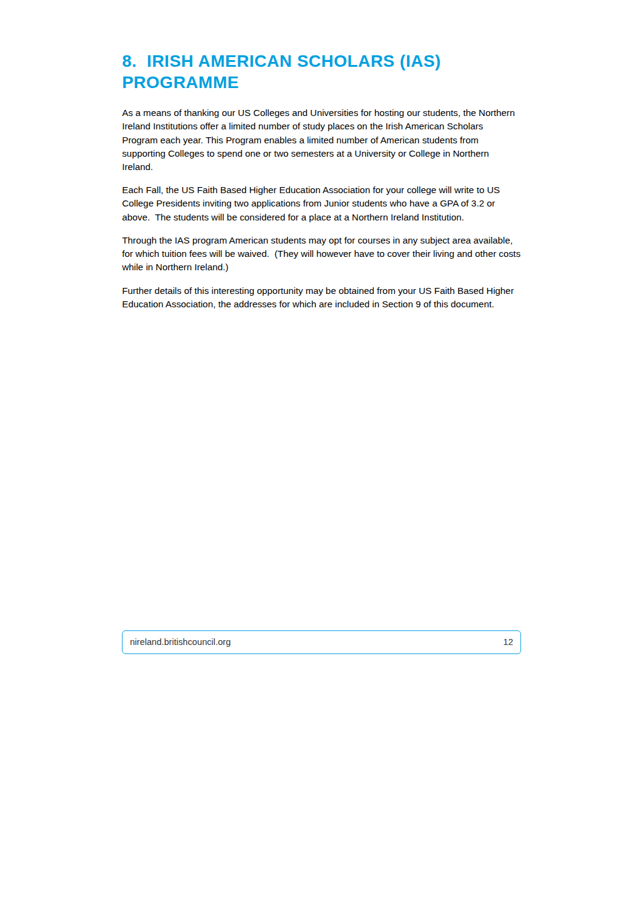8. IRISH AMERICAN SCHOLARS (IAS)
PROGRAMME
As a means of thanking our US Colleges and Universities for hosting our students, the Northern Ireland Institutions offer a limited number of study places on the Irish American Scholars Program each year. This Program enables a limited number of American students from supporting Colleges to spend one or two semesters at a University or College in Northern Ireland.
Each Fall, the US Faith Based Higher Education Association for your college will write to US College Presidents inviting two applications from Junior students who have a GPA of 3.2 or above. The students will be considered for a place at a Northern Ireland Institution.
Through the IAS program American students may opt for courses in any subject area available, for which tuition fees will be waived. (They will however have to cover their living and other costs while in Northern Ireland.)
Further details of this interesting opportunity may be obtained from your US Faith Based Higher Education Association, the addresses for which are included in Section 9 of this document.
nireland.britishcouncil.org 12